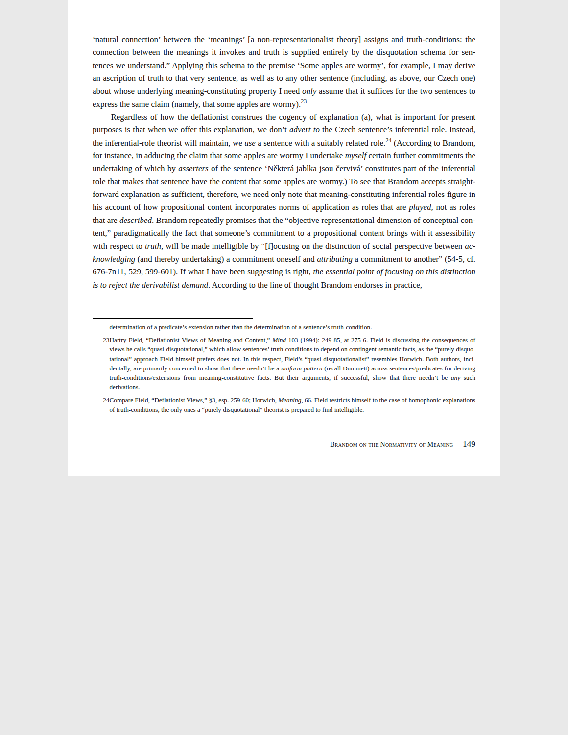‘natural connection’ between the ‘meanings’ [a non-representationalist theory] assigns and truth-conditions: the connection between the meanings it invokes and truth is supplied entirely by the disquotation schema for sentences we understand.” Applying this schema to the premise ‘Some apples are wormy’, for example, I may derive an ascription of truth to that very sentence, as well as to any other sentence (including, as above, our Czech one) about whose underlying meaning-constituting property I need only assume that it suffices for the two sentences to express the same claim (namely, that some apples are wormy).23
Regardless of how the deflationist construes the cogency of explanation (a), what is important for present purposes is that when we offer this explanation, we don’t advert to the Czech sentence’s inferential role. Instead, the inferential-role theorist will maintain, we use a sentence with a suitably related role.24 (According to Brandom, for instance, in adducing the claim that some apples are wormy I undertake myself certain further commitments the undertaking of which by asserters of the sentence ‘Některá jablka jsou červivá’ constitutes part of the inferential role that makes that sentence have the content that some apples are wormy.) To see that Brandom accepts straightforward explanation as sufficient, therefore, we need only note that meaning-constituting inferential roles figure in his account of how propositional content incorporates norms of application as roles that are played, not as roles that are described. Brandom repeatedly promises that the “objective representational dimension of conceptual content,” paradigmatically the fact that someone’s commitment to a propositional content brings with it assessibility with respect to truth, will be made intelligible by “[f]ocusing on the distinction of social perspective between acknowledging (and thereby undertaking) a commitment oneself and attributing a commitment to another” (54-5, cf. 676-7n11, 529, 599-601). If what I have been suggesting is right, the essential point of focusing on this distinction is to reject the derivabilist demand. According to the line of thought Brandom endorses in practice,
determination of a predicate’s extension rather than the determination of a sentence’s truth-condition.
23
Hartry Field, “Deflationist Views of Meaning and Content,” Mind 103 (1994): 249-85, at 275-6. Field is discussing the consequences of views he calls “quasi-disquotational,” which allow sentences’ truth-conditions to depend on contingent semantic facts, as the “purely disquotational” approach Field himself prefers does not. In this respect, Field’s “quasi-disquotationalist” resembles Horwich. Both authors, incidentally, are primarily concerned to show that there needn’t be a uniform pattern (recall Dummett) across sentences/predicates for deriving truth-conditions/extensions from meaning-constitutive facts. But their arguments, if successful, show that there needn’t be any such derivations.
24
Compare Field, “Deflationist Views,” §3, esp. 259-60; Horwich, Meaning, 66. Field restricts himself to the case of homophonic explanations of truth-conditions, the only ones a “purely disquotational” theorist is prepared to find intelligible.
Brandom on the Normativity of Meaning 149